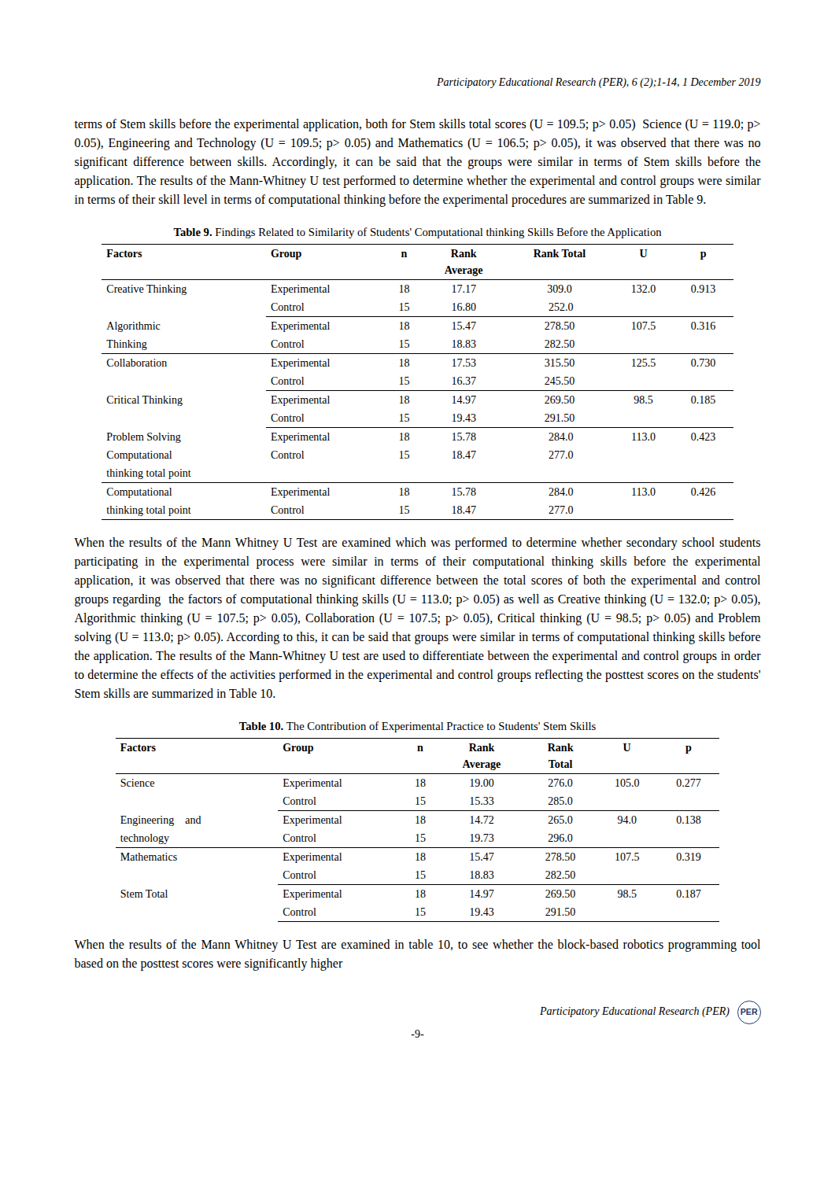Participatory Educational Research (PER), 6 (2);1-14, 1 December 2019
terms of Stem skills before the experimental application, both for Stem skills total scores (U = 109.5; p> 0.05) Science (U = 119.0; p> 0.05), Engineering and Technology (U = 109.5; p> 0.05) and Mathematics (U = 106.5; p> 0.05), it was observed that there was no significant difference between skills. Accordingly, it can be said that the groups were similar in terms of Stem skills before the application. The results of the Mann-Whitney U test performed to determine whether the experimental and control groups were similar in terms of their skill level in terms of computational thinking before the experimental procedures are summarized in Table 9.
Table 9. Findings Related to Similarity of Students' Computational thinking Skills Before the Application
| Factors | Group | n | Rank Average | Rank Total | U | p |
| --- | --- | --- | --- | --- | --- | --- |
| Creative Thinking | Experimental | 18 | 17.17 | 309.0 | 132.0 | 0.913 |
| Control | 15 | 16.80 | 252.0 | | |
| Algorithmic | Experimental | 18 | 15.47 | 278.50 | 107.5 | 0.316 |
| Thinking | Control | 15 | 18.83 | 282.50 | | |
| Collaboration | Experimental | 18 | 17.53 | 315.50 | 125.5 | 0.730 |
| Control | 15 | 16.37 | 245.50 | | |
| Critical Thinking | Experimental | 18 | 14.97 | 269.50 | 98.5 | 0.185 |
| Control | 15 | 19.43 | 291.50 | | |
| Problem Solving | Experimental | 18 | 15.78 | 284.0 | 113.0 | 0.423 |
| Computational | Control | 15 | 18.47 | 277.0 | | |
| thinking total point | | | | | | |
| Computational | Experimental | 18 | 15.78 | 284.0 | 113.0 | 0.426 |
| thinking total point | Control | 15 | 18.47 | 277.0 | | |
When the results of the Mann Whitney U Test are examined which was performed to determine whether secondary school students participating in the experimental process were similar in terms of their computational thinking skills before the experimental application, it was observed that there was no significant difference between the total scores of both the experimental and control groups regarding the factors of computational thinking skills (U = 113.0; p> 0.05) as well as Creative thinking (U = 132.0; p> 0.05), Algorithmic thinking (U = 107.5; p> 0.05), Collaboration (U = 107.5; p> 0.05), Critical thinking (U = 98.5; p> 0.05) and Problem solving (U = 113.0; p> 0.05). According to this, it can be said that groups were similar in terms of computational thinking skills before the application. The results of the Mann-Whitney U test are used to differentiate between the experimental and control groups in order to determine the effects of the activities performed in the experimental and control groups reflecting the posttest scores on the students' Stem skills are summarized in Table 10.
Table 10. The Contribution of Experimental Practice to Students' Stem Skills
| Factors | Group | n | Rank Average | Rank Total | U | p |
| --- | --- | --- | --- | --- | --- | --- |
| Science | Experimental | 18 | 19.00 | 276.0 | 105.0 | 0.277 |
| Control | 15 | 15.33 | 285.0 | | |
| Engineering and | Experimental | 18 | 14.72 | 265.0 | 94.0 | 0.138 |
| technology | Control | 15 | 19.73 | 296.0 | | |
| Mathematics | Experimental | 18 | 15.47 | 278.50 | 107.5 | 0.319 |
| Control | 15 | 18.83 | 282.50 | | |
| Stem Total | Experimental | 18 | 14.97 | 269.50 | 98.5 | 0.187 |
| Control | 15 | 19.43 | 291.50 | | |
When the results of the Mann Whitney U Test are examined in table 10, to see whether the block-based robotics programming tool based on the posttest scores were significantly higher
Participatory Educational Research (PER) PER
-9-